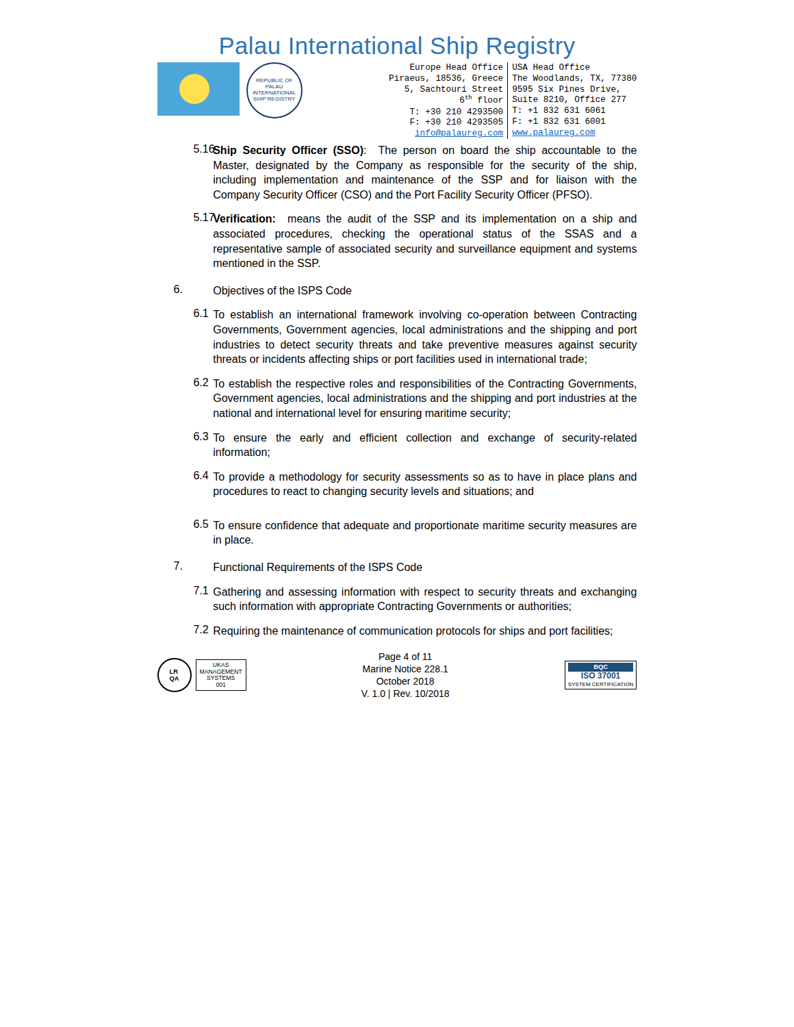Palau International Ship Registry
REPUBLIC OF PALAU
INTERNATIONAL
SHIP REGISTRY
Europe Head Office
Piraeus, 18536, Greece
5, Sachtouri Street
6th floor
T: +30 210 4293500
F: +30 210 4293505
info@palaureg.com
USA Head Office
The Woodlands, TX, 77380
9595 Six Pines Drive,
Suite 8210, Office 277
T: +1 832 631 6061
F: +1 832 631 6001
www.palaureg.com
5.16
Ship Security Officer (SSO): The person on board the ship accountable to the Master, designated by the Company as responsible for the security of the ship, including implementation and maintenance of the SSP and for liaison with the Company Security Officer (CSO) and the Port Facility Security Officer (PFSO).
5.17
Verification: means the audit of the SSP and its implementation on a ship and associated procedures, checking the operational status of the SSAS and a representative sample of associated security and surveillance equipment and systems mentioned in the SSP.
6.
Objectives of the ISPS Code
6.1
To establish an international framework involving co-operation between Contracting Governments, Government agencies, local administrations and the shipping and port industries to detect security threats and take preventive measures against security threats or incidents affecting ships or port facilities used in international trade;
6.2
To establish the respective roles and responsibilities of the Contracting Governments, Government agencies, local administrations and the shipping and port industries at the national and international level for ensuring maritime security;
6.3
To ensure the early and efficient collection and exchange of security-related information;
6.4
To provide a methodology for security assessments so as to have in place plans and procedures to react to changing security levels and situations; and
6.5
To ensure confidence that adequate and proportionate maritime security measures are in place.
7.
Functional Requirements of the ISPS Code
7.1
Gathering and assessing information with respect to security threats and exchanging such information with appropriate Contracting Governments or authorities;
7.2
Requiring the maintenance of communication protocols for ships and port facilities;
LR
QA
UKAS
MANAGEMENT
SYSTEMS
001
Page 4 of 11
Marine Notice 228.1
October 2018
V. 1.0 | Rev. 10/2018
BQC
ISO 37001
SYSTEM CERTIFICATION